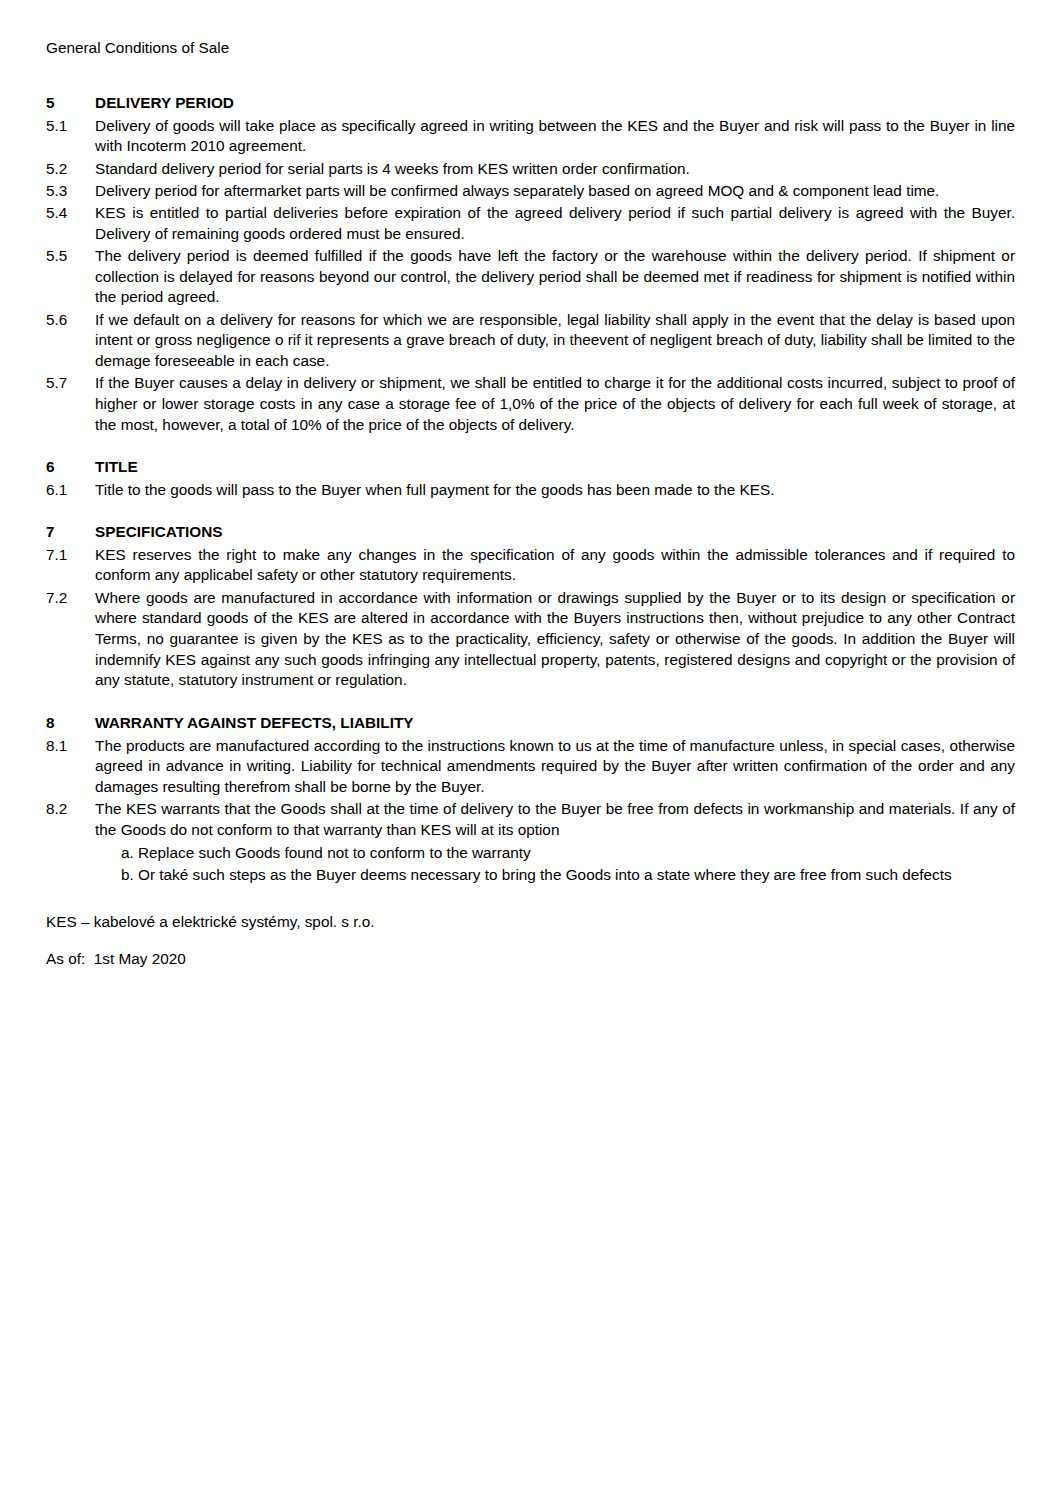General Conditions of Sale
5 DELIVERY PERIOD
5.1 Delivery of goods will take place as specifically agreed in writing between the KES and the Buyer and risk will pass to the Buyer in line with Incoterm 2010 agreement.
5.2 Standard delivery period for serial parts is 4 weeks from KES written order confirmation.
5.3 Delivery period for aftermarket parts will be confirmed always separately based on agreed MOQ and & component lead time.
5.4 KES is entitled to partial deliveries before expiration of the agreed delivery period if such partial delivery is agreed with the Buyer. Delivery of remaining goods ordered must be ensured.
5.5 The delivery period is deemed fulfilled if the goods have left the factory or the warehouse within the delivery period. If shipment or collection is delayed for reasons beyond our control, the delivery period shall be deemed met if readiness for shipment is notified within the period agreed.
5.6 If we default on a delivery for reasons for which we are responsible, legal liability shall apply in the event that the delay is based upon intent or gross negligence o rif it represents a grave breach of duty, in theevent of negligent breach of duty, liability shall be limited to the demage foreseeable in each case.
5.7 If the Buyer causes a delay in delivery or shipment, we shall be entitled to charge it for the additional costs incurred, subject to proof of higher or lower storage costs in any case a storage fee of 1,0% of the price of the objects of delivery for each full week of storage, at the most, however, a total of 10% of the price of the objects of delivery.
6 TITLE
6.1 Title to the goods will pass to the Buyer when full payment for the goods has been made to the KES.
7 SPECIFICATIONS
7.1 KES reserves the right to make any changes in the specification of any goods within the admissible tolerances and if required to conform any applicabel safety or other statutory requirements.
7.2 Where goods are manufactured in accordance with information or drawings supplied by the Buyer or to its design or specification or where standard goods of the KES are altered in accordance with the Buyers instructions then, without prejudice to any other Contract Terms, no guarantee is given by the KES as to the practicality, efficiency, safety or otherwise of the goods. In addition the Buyer will indemnify KES against any such goods infringing any intellectual property, patents, registered designs and copyright or the provision of any statute, statutory instrument or regulation.
8 WARRANTY AGAINST DEFECTS, LIABILITY
8.1 The products are manufactured according to the instructions known to us at the time of manufacture unless, in special cases, otherwise agreed in advance in writing. Liability for technical amendments required by the Buyer after written confirmation of the order and any damages resulting therefrom shall be borne by the Buyer.
8.2 The KES warrants that the Goods shall at the time of delivery to the Buyer be free from defects in workmanship and materials. If any of the Goods do not conform to that warranty than KES will at its option
Replace such Goods found not to conform to the warranty
Or také such steps as the Buyer deems necessary to bring the Goods into a state where they are free from such defects
KES – kabelové a elektrické systémy, spol. s r.o.
As of: 1st May 2020